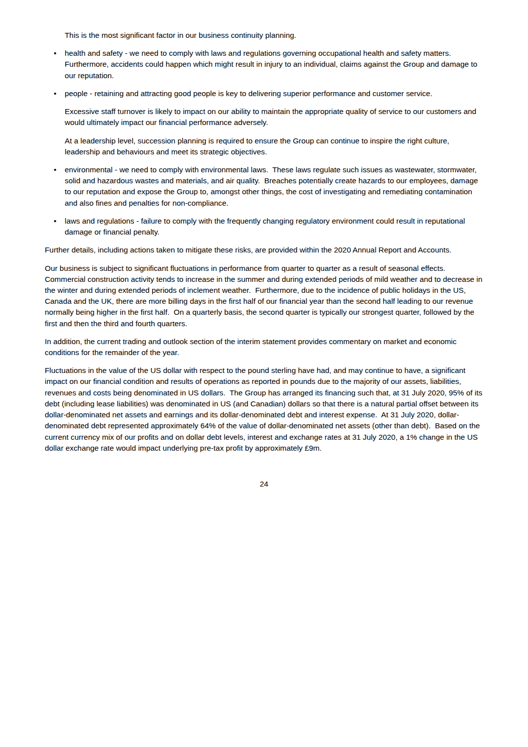This is the most significant factor in our business continuity planning.
health and safety - we need to comply with laws and regulations governing occupational health and safety matters. Furthermore, accidents could happen which might result in injury to an individual, claims against the Group and damage to our reputation.
people - retaining and attracting good people is key to delivering superior performance and customer service.
Excessive staff turnover is likely to impact on our ability to maintain the appropriate quality of service to our customers and would ultimately impact our financial performance adversely.
At a leadership level, succession planning is required to ensure the Group can continue to inspire the right culture, leadership and behaviours and meet its strategic objectives.
environmental - we need to comply with environmental laws. These laws regulate such issues as wastewater, stormwater, solid and hazardous wastes and materials, and air quality. Breaches potentially create hazards to our employees, damage to our reputation and expose the Group to, amongst other things, the cost of investigating and remediating contamination and also fines and penalties for non-compliance.
laws and regulations - failure to comply with the frequently changing regulatory environment could result in reputational damage or financial penalty.
Further details, including actions taken to mitigate these risks, are provided within the 2020 Annual Report and Accounts.
Our business is subject to significant fluctuations in performance from quarter to quarter as a result of seasonal effects. Commercial construction activity tends to increase in the summer and during extended periods of mild weather and to decrease in the winter and during extended periods of inclement weather. Furthermore, due to the incidence of public holidays in the US, Canada and the UK, there are more billing days in the first half of our financial year than the second half leading to our revenue normally being higher in the first half. On a quarterly basis, the second quarter is typically our strongest quarter, followed by the first and then the third and fourth quarters.
In addition, the current trading and outlook section of the interim statement provides commentary on market and economic conditions for the remainder of the year.
Fluctuations in the value of the US dollar with respect to the pound sterling have had, and may continue to have, a significant impact on our financial condition and results of operations as reported in pounds due to the majority of our assets, liabilities, revenues and costs being denominated in US dollars. The Group has arranged its financing such that, at 31 July 2020, 95% of its debt (including lease liabilities) was denominated in US (and Canadian) dollars so that there is a natural partial offset between its dollar-denominated net assets and earnings and its dollar-denominated debt and interest expense. At 31 July 2020, dollar-denominated debt represented approximately 64% of the value of dollar-denominated net assets (other than debt). Based on the current currency mix of our profits and on dollar debt levels, interest and exchange rates at 31 July 2020, a 1% change in the US dollar exchange rate would impact underlying pre-tax profit by approximately £9m.
24